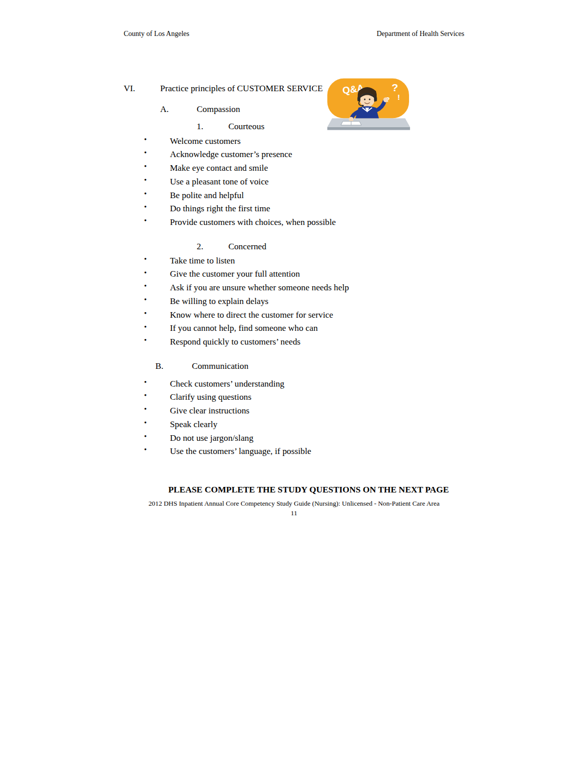County of Los Angeles
Department of Health Services
Q&A ? ! ?
VI.
Practice principles of CUSTOMER SERVICE
A.
Compassion
1.
Courteous
Welcome customers
Acknowledge customer’s presence
Make eye contact and smile
Use a pleasant tone of voice
Be polite and helpful
Do things right the first time
Provide customers with choices, when possible
2.
Concerned
Take time to listen
Give the customer your full attention
Ask if you are unsure whether someone needs help
Be willing to explain delays
Know where to direct the customer for service
If you cannot help, find someone who can
Respond quickly to customers’ needs
B.
Communication
Check customers’ understanding
Clarify using questions
Give clear instructions
Speak clearly
Do not use jargon/slang
Use the customers’ language, if possible
PLEASE COMPLETE THE STUDY QUESTIONS ON THE NEXT PAGE
2012 DHS Inpatient Annual Core Competency Study Guide (Nursing): Unlicensed - Non-Patient Care Area
11